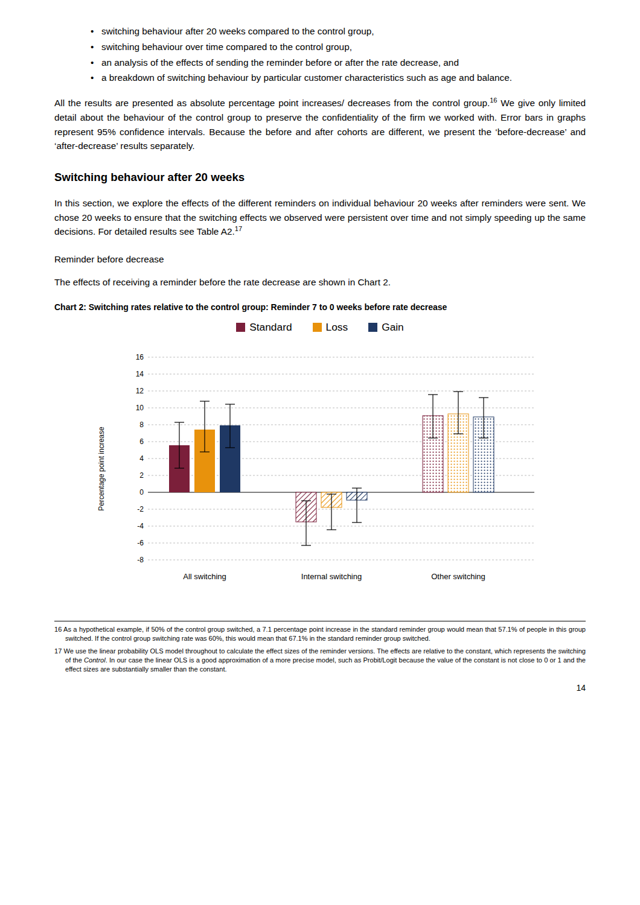switching behaviour after 20 weeks compared to the control group,
switching behaviour over time compared to the control group,
an analysis of the effects of sending the reminder before or after the rate decrease, and
a breakdown of switching behaviour by particular customer characteristics such as age and balance.
All the results are presented as absolute percentage point increases/ decreases from the control group.16 We give only limited detail about the behaviour of the control group to preserve the confidentiality of the firm we worked with. Error bars in graphs represent 95% confidence intervals. Because the before and after cohorts are different, we present the ‘before-decrease’ and ‘after-decrease’ results separately.
Switching behaviour after 20 weeks
In this section, we explore the effects of the different reminders on individual behaviour 20 weeks after reminders were sent. We chose 20 weeks to ensure that the switching effects we observed were persistent over time and not simply speeding up the same decisions. For detailed results see Table A2.17
Reminder before decrease
The effects of receiving a reminder before the rate decrease are shown in Chart 2.
Chart 2: Switching rates relative to the control group: Reminder 7 to 0 weeks before rate decrease
Standard Loss Gain
Percentage point increase 16 14 12 10 8 6 4 2 0 -2 -4 -6 -8 All switching Internal switching Other switching
16 As a hypothetical example, if 50% of the control group switched, a 7.1 percentage point increase in the standard reminder group would mean that 57.1% of people in this group switched. If the control group switching rate was 60%, this would mean that 67.1% in the standard reminder group switched.
17 We use the linear probability OLS model throughout to calculate the effect sizes of the reminder versions. The effects are relative to the constant, which represents the switching of the Control. In our case the linear OLS is a good approximation of a more precise model, such as Probit/Logit because the value of the constant is not close to 0 or 1 and the effect sizes are substantially smaller than the constant.
14